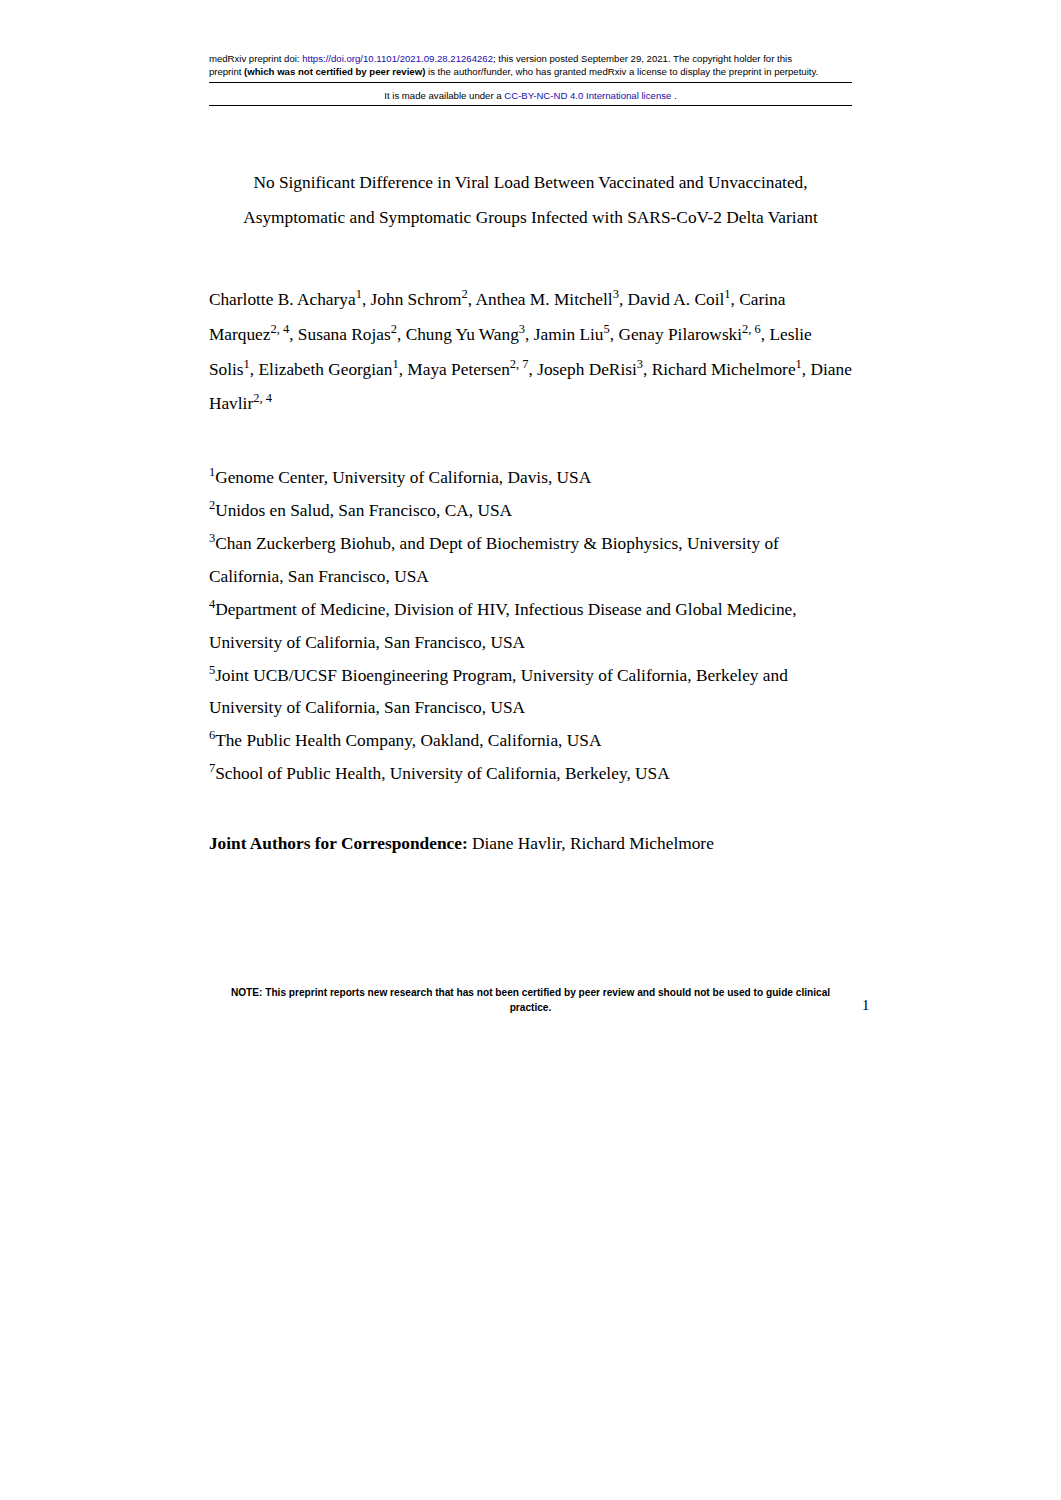medRxiv preprint doi: https://doi.org/10.1101/2021.09.28.21264262; this version posted September 29, 2021. The copyright holder for this
preprint (which was not certified by peer review) is the author/funder, who has granted medRxiv a license to display the preprint in perpetuity.
It is made available under a CC-BY-NC-ND 4.0 International license .
No Significant Difference in Viral Load Between Vaccinated and Unvaccinated, Asymptomatic and Symptomatic Groups Infected with SARS-CoV-2 Delta Variant
Charlotte B. Acharya1, John Schrom2, Anthea M. Mitchell3, David A. Coil1, Carina Marquez2, 4, Susana Rojas2, Chung Yu Wang3, Jamin Liu5, Genay Pilarowski2, 6, Leslie Solis1, Elizabeth Georgian1, Maya Petersen2, 7, Joseph DeRisi3, Richard Michelmore1, Diane Havlir2, 4
1Genome Center, University of California, Davis, USA
2Unidos en Salud, San Francisco, CA, USA
3Chan Zuckerberg Biohub, and Dept of Biochemistry & Biophysics, University of California, San Francisco, USA
4Department of Medicine, Division of HIV, Infectious Disease and Global Medicine, University of California, San Francisco, USA
5Joint UCB/UCSF Bioengineering Program, University of California, Berkeley and University of California, San Francisco, USA
6The Public Health Company, Oakland, California, USA
7School of Public Health, University of California, Berkeley, USA
Joint Authors for Correspondence: Diane Havlir, Richard Michelmore
NOTE: This preprint reports new research that has not been certified by peer review and should not be used to guide clinical practice.
1